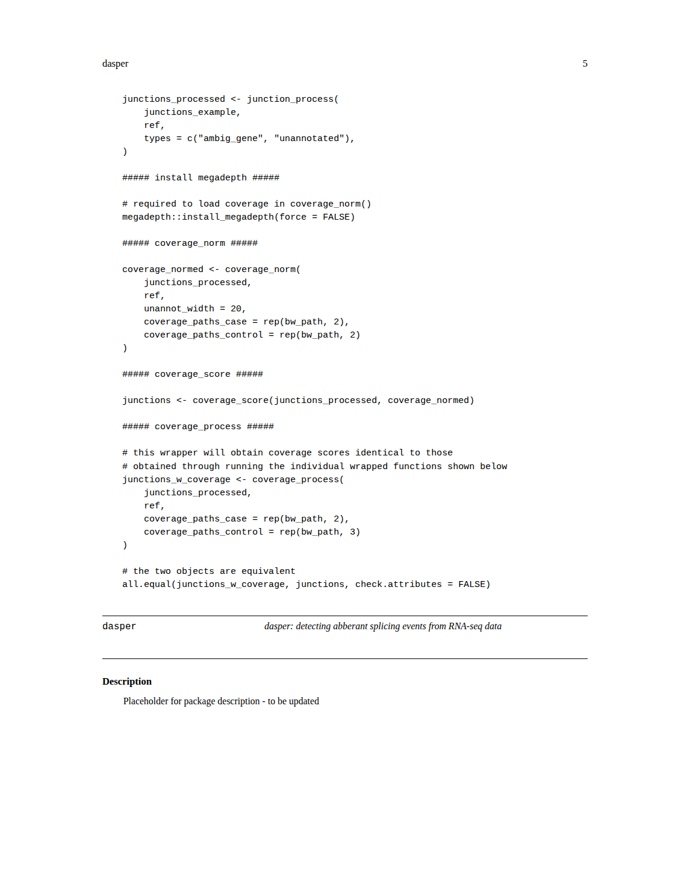dasper 5
junctions_processed <- junction_process(
    junctions_example,
    ref,
    types = c("ambig_gene", "unannotated"),
)

##### install megadepth #####

# required to load coverage in coverage_norm()
megadepth::install_megadepth(force = FALSE)

##### coverage_norm #####

coverage_normed <- coverage_norm(
    junctions_processed,
    ref,
    unannot_width = 20,
    coverage_paths_case = rep(bw_path, 2),
    coverage_paths_control = rep(bw_path, 2)
)

##### coverage_score #####

junctions <- coverage_score(junctions_processed, coverage_normed)

##### coverage_process #####

# this wrapper will obtain coverage scores identical to those
# obtained through running the individual wrapped functions shown below
junctions_w_coverage <- coverage_process(
    junctions_processed,
    ref,
    coverage_paths_case = rep(bw_path, 2),
    coverage_paths_control = rep(bw_path, 3)
)

# the two objects are equivalent
all.equal(junctions_w_coverage, junctions, check.attributes = FALSE)
dasper dasper: detecting abberant splicing events from RNA-seq data
Description
Placeholder for package description - to be updated